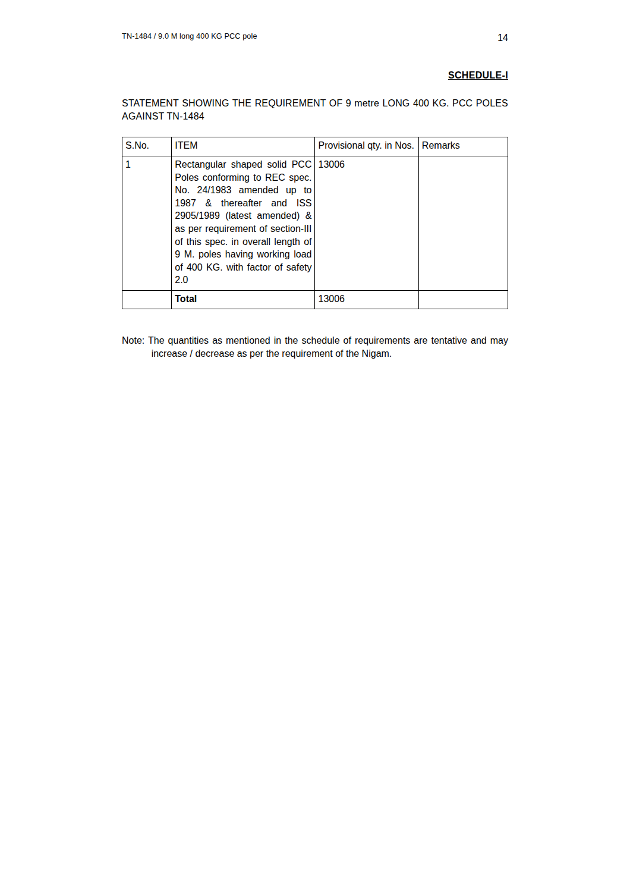TN-1484 / 9.0 M long 400 KG PCC pole
14
SCHEDULE-I
STATEMENT SHOWING THE REQUIREMENT OF 9 metre LONG 400 KG. PCC POLES AGAINST TN-1484
| S.No. | ITEM | Provisional qty. in Nos. | Remarks |
| 1 | Rectangular shaped solid PCC Poles conforming to REC spec. No. 24/1983 amended up to 1987 & thereafter and ISS 2905/1989 (latest amended) & as per requirement of section-III of this spec. in overall length of 9 M. poles having working load of 400 KG. with factor of safety 2.0 | 13006 | |
| | Total | 13006 | |
Note: The quantities as mentioned in the schedule of requirements are tentative and may increase / decrease as per the requirement of the Nigam.